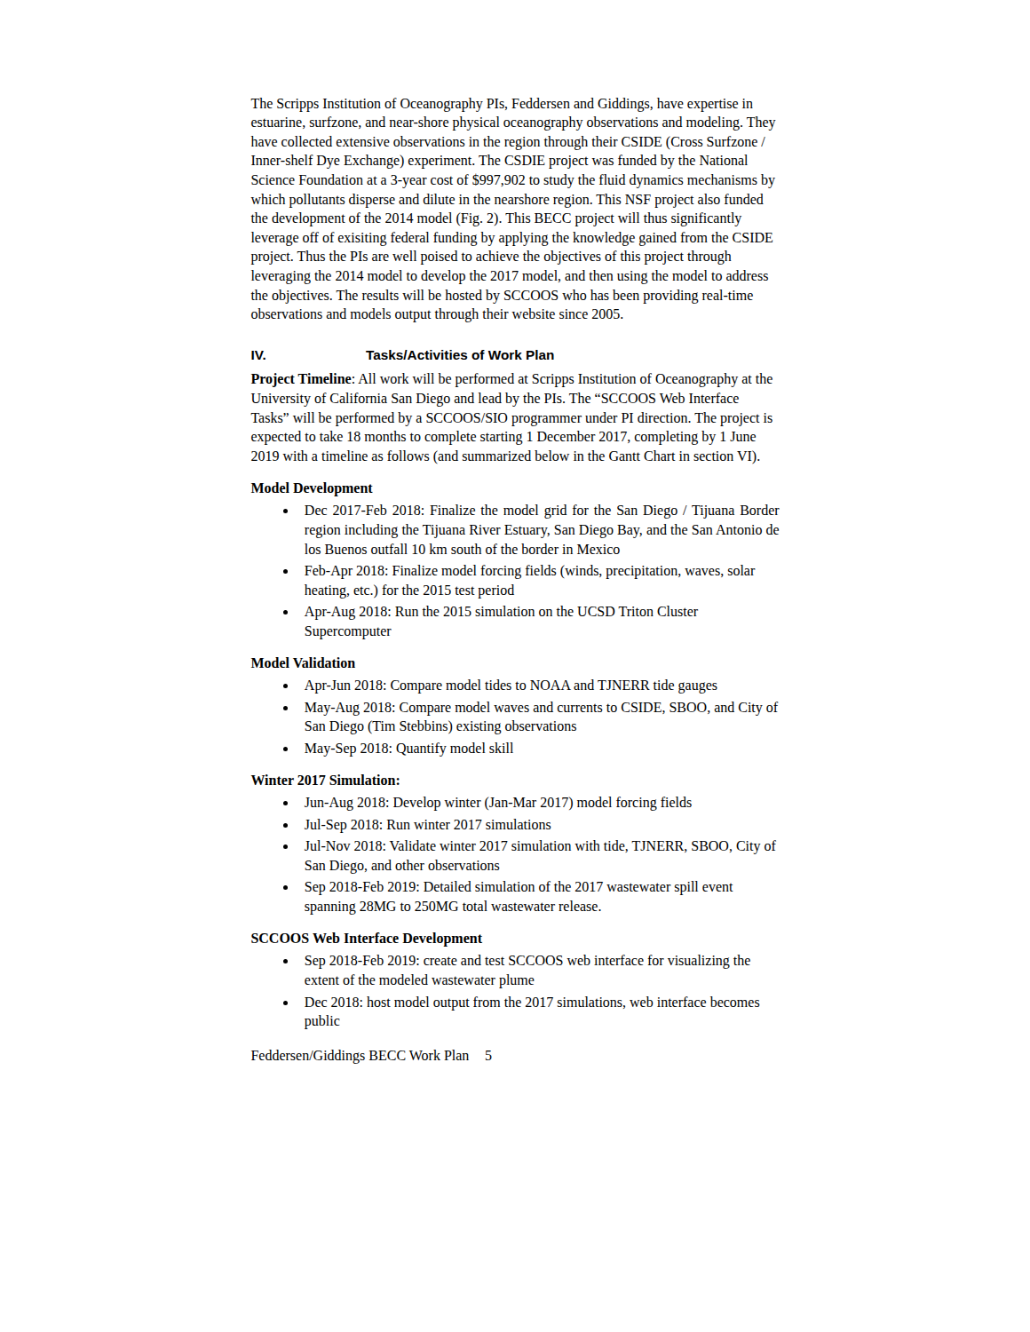The Scripps Institution of Oceanography PIs, Feddersen and Giddings, have expertise in estuarine, surfzone, and near-shore physical oceanography observations and modeling. They have collected extensive observations in the region through their CSIDE (Cross Surfzone / Inner-shelf Dye Exchange) experiment. The CSDIE project was funded by the National Science Foundation at a 3-year cost of $997,902 to study the fluid dynamics mechanisms by which pollutants disperse and dilute in the nearshore region. This NSF project also funded the development of the 2014 model (Fig. 2). This BECC project will thus significantly leverage off of exisiting federal funding by applying the knowledge gained from the CSIDE project. Thus the PIs are well poised to achieve the objectives of this project through leveraging the 2014 model to develop the 2017 model, and then using the model to address the objectives. The results will be hosted by SCCOOS who has been providing real-time observations and models output through their website since 2005.
IV. Tasks/Activities of Work Plan
Project Timeline: All work will be performed at Scripps Institution of Oceanography at the University of California San Diego and lead by the PIs. The “SCCOOS Web Interface Tasks” will be performed by a SCCOOS/SIO programmer under PI direction. The project is expected to take 18 months to complete starting 1 December 2017, completing by 1 June 2019 with a timeline as follows (and summarized below in the Gantt Chart in section VI).
Model Development
Dec 2017-Feb 2018: Finalize the model grid for the San Diego / Tijuana Border region including the Tijuana River Estuary, San Diego Bay, and the San Antonio de los Buenos outfall 10 km south of the border in Mexico
Feb-Apr 2018: Finalize model forcing fields (winds, precipitation, waves, solar heating, etc.) for the 2015 test period
Apr-Aug 2018: Run the 2015 simulation on the UCSD Triton Cluster Supercomputer
Model Validation
Apr-Jun 2018: Compare model tides to NOAA and TJNERR tide gauges
May-Aug 2018: Compare model waves and currents to CSIDE, SBOO, and City of San Diego (Tim Stebbins) existing observations
May-Sep 2018: Quantify model skill
Winter 2017 Simulation:
Jun-Aug 2018: Develop winter (Jan-Mar 2017) model forcing fields
Jul-Sep 2018: Run winter 2017 simulations
Jul-Nov 2018: Validate winter 2017 simulation with tide, TJNERR, SBOO, City of San Diego, and other observations
Sep 2018-Feb 2019: Detailed simulation of the 2017 wastewater spill event spanning 28MG to 250MG total wastewater release.
SCCOOS Web Interface Development
Sep 2018-Feb 2019: create and test SCCOOS web interface for visualizing the extent of the modeled wastewater plume
Dec 2018: host model output from the 2017 simulations, web interface becomes public
Feddersen/Giddings BECC Work Plan5